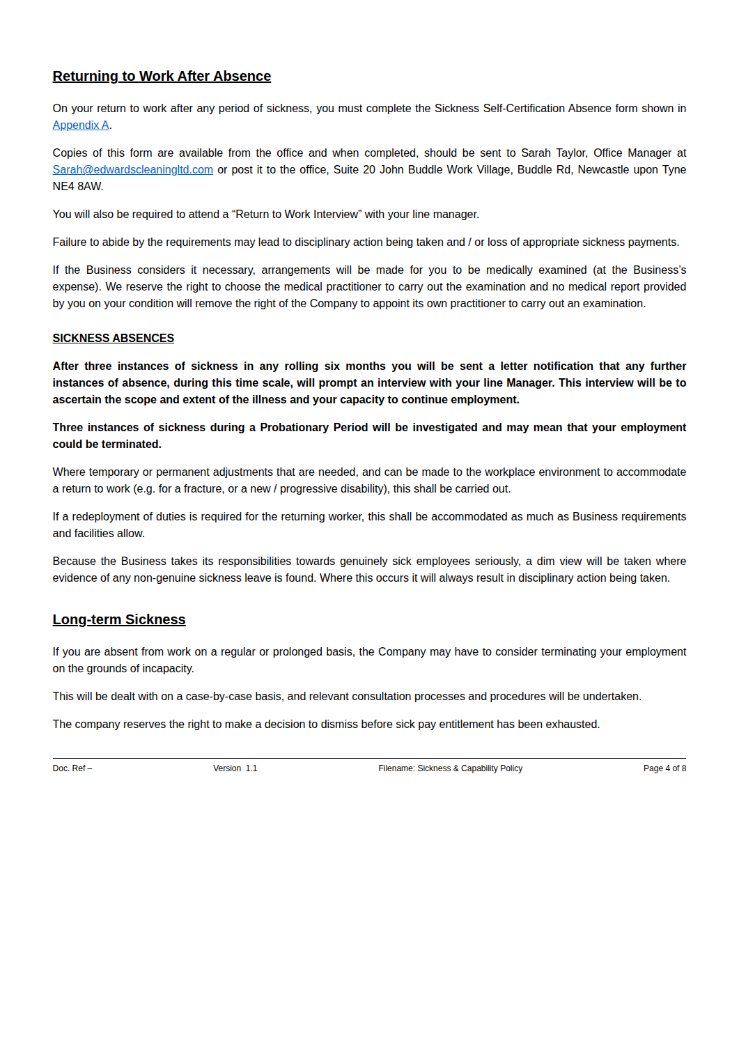Returning to Work After Absence
On your return to work after any period of sickness, you must complete the Sickness Self-Certification Absence form shown in Appendix A.
Copies of this form are available from the office and when completed, should be sent to Sarah Taylor, Office Manager at Sarah@edwardscleaningltd.com or post it to the office, Suite 20 John Buddle Work Village, Buddle Rd, Newcastle upon Tyne NE4 8AW.
You will also be required to attend a “Return to Work Interview” with your line manager.
Failure to abide by the requirements may lead to disciplinary action being taken and / or loss of appropriate sickness payments.
If the Business considers it necessary, arrangements will be made for you to be medically examined (at the Business’s expense). We reserve the right to choose the medical practitioner to carry out the examination and no medical report provided by you on your condition will remove the right of the Company to appoint its own practitioner to carry out an examination.
SICKNESS ABSENCES
After three instances of sickness in any rolling six months you will be sent a letter notification that any further instances of absence, during this time scale, will prompt an interview with your line Manager. This interview will be to ascertain the scope and extent of the illness and your capacity to continue employment.
Three instances of sickness during a Probationary Period will be investigated and may mean that your employment could be terminated.
Where temporary or permanent adjustments that are needed, and can be made to the workplace environment to accommodate a return to work (e.g. for a fracture, or a new / progressive disability), this shall be carried out.
If a redeployment of duties is required for the returning worker, this shall be accommodated as much as Business requirements and facilities allow.
Because the Business takes its responsibilities towards genuinely sick employees seriously, a dim view will be taken where evidence of any non-genuine sickness leave is found. Where this occurs it will always result in disciplinary action being taken.
Long-term Sickness
If you are absent from work on a regular or prolonged basis, the Company may have to consider terminating your employment on the grounds of incapacity.
This will be dealt with on a case-by-case basis, and relevant consultation processes and procedures will be undertaken.
The company reserves the right to make a decision to dismiss before sick pay entitlement has been exhausted.
Doc. Ref – Version 1.1 Filename: Sickness & Capability Policy Page 4 of 8